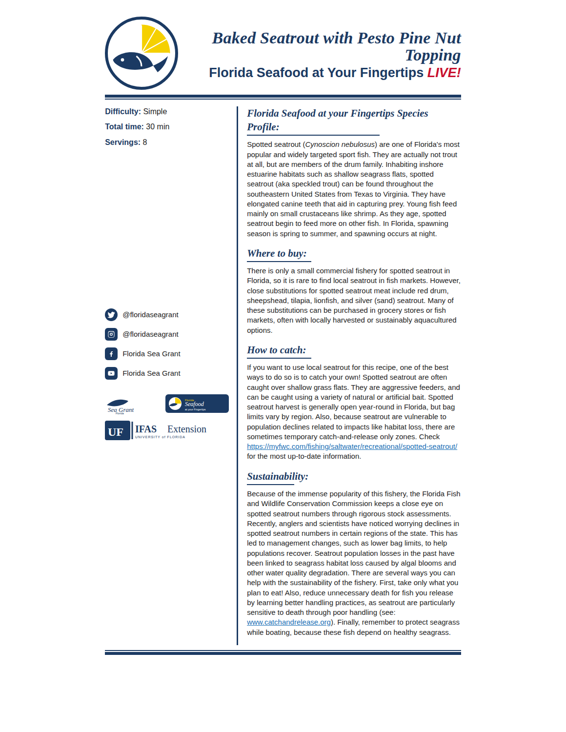Baked Seatrout with Pesto Pine Nut Topping
Florida Seafood at Your Fingertips LIVE!
Difficulty: Simple
Total time: 30 min
Servings: 8
@floridaseagrant
@floridaseagrant
Florida Sea Grant
Florida Sea Grant
Sea Grant Florida Florida Seafood at your Fingertips
UF IFAS Extension UNIVERSITY of FLORIDA
Florida Seafood at your Fingertips Species Profile:
Spotted seatrout (Cynoscion nebulosus) are one of Florida's most popular and widely targeted sport fish. They are actually not trout at all, but are members of the drum family. Inhabiting inshore estuarine habitats such as shallow seagrass flats, spotted seatrout (aka speckled trout) can be found throughout the southeastern United States from Texas to Virginia. They have elongated canine teeth that aid in capturing prey. Young fish feed mainly on small crustaceans like shrimp. As they age, spotted seatrout begin to feed more on other fish. In Florida, spawning season is spring to summer, and spawning occurs at night.
Where to buy:
There is only a small commercial fishery for spotted seatrout in Florida, so it is rare to find local seatrout in fish markets. However, close substitutions for spotted seatrout meat include red drum, sheepshead, tilapia, lionfish, and silver (sand) seatrout. Many of these substitutions can be purchased in grocery stores or fish markets, often with locally harvested or sustainably aquacultured options.
How to catch:
If you want to use local seatrout for this recipe, one of the best ways to do so is to catch your own! Spotted seatrout are often caught over shallow grass flats. They are aggressive feeders, and can be caught using a variety of natural or artificial bait. Spotted seatrout harvest is generally open year-round in Florida, but bag limits vary by region. Also, because seatrout are vulnerable to population declines related to impacts like habitat loss, there are sometimes temporary catch-and-release only zones. Check https://myfwc.com/fishing/saltwater/recreational/spotted-seatrout/ for the most up-to-date information.
Sustainability:
Because of the immense popularity of this fishery, the Florida Fish and Wildlife Conservation Commission keeps a close eye on spotted seatrout numbers through rigorous stock assessments. Recently, anglers and scientists have noticed worrying declines in spotted seatrout numbers in certain regions of the state. This has led to management changes, such as lower bag limits, to help populations recover. Seatrout population losses in the past have been linked to seagrass habitat loss caused by algal blooms and other water quality degradation. There are several ways you can help with the sustainability of the fishery. First, take only what you plan to eat! Also, reduce unnecessary death for fish you release by learning better handling practices, as seatrout are particularly sensitive to death through poor handling (see: www.catchandrelease.org). Finally, remember to protect seagrass while boating, because these fish depend on healthy seagrass.